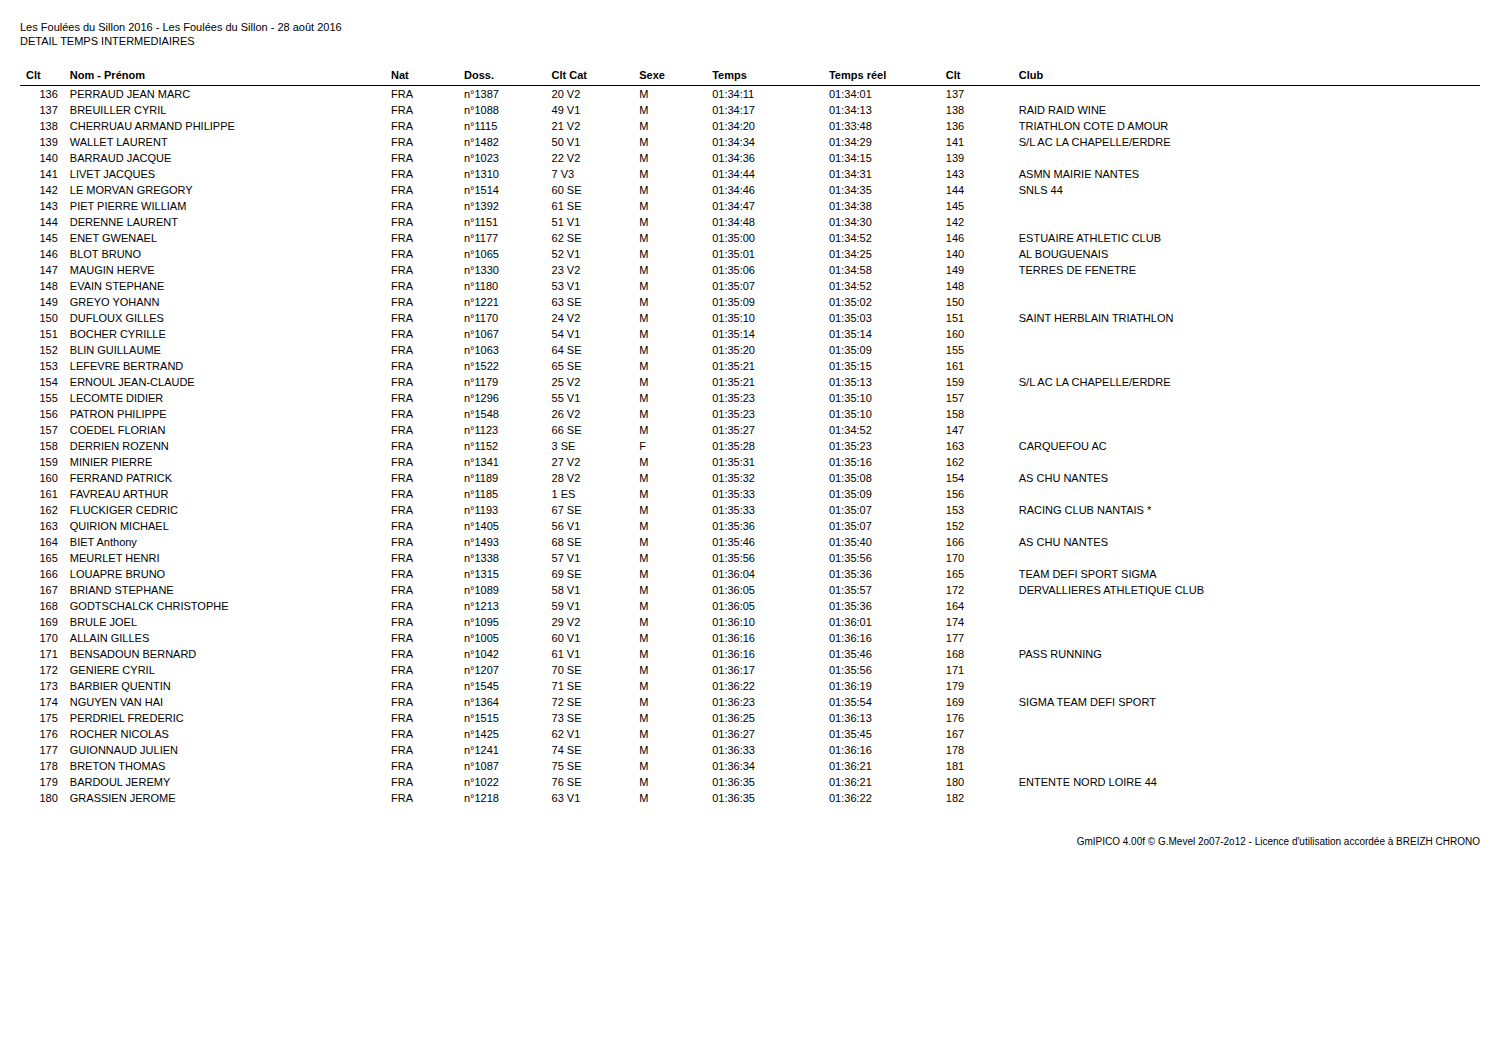Les Foulées du Sillon 2016 - Les Foulées du Sillon - 28 août 2016
DETAIL TEMPS INTERMEDIAIRES
| Clt | Nom - Prénom | Nat | Doss. | Clt Cat | Sexe | Temps | Temps réel | Clt | Club |
| --- | --- | --- | --- | --- | --- | --- | --- | --- | --- |
| 136 | PERRAUD JEAN MARC | FRA | n°1387 | 20 V2 | M | 01:34:11 | 01:34:01 | 137 | |
| 137 | BREUILLER CYRIL | FRA | n°1088 | 49 V1 | M | 01:34:17 | 01:34:13 | 138 | RAID RAID WINE |
| 138 | CHERRUAU ARMAND PHILIPPE | FRA | n°1115 | 21 V2 | M | 01:34:20 | 01:33:48 | 136 | TRIATHLON COTE D AMOUR |
| 139 | WALLET LAURENT | FRA | n°1482 | 50 V1 | M | 01:34:34 | 01:34:29 | 141 | S/L AC LA CHAPELLE/ERDRE |
| 140 | BARRAUD JACQUE | FRA | n°1023 | 22 V2 | M | 01:34:36 | 01:34:15 | 139 | |
| 141 | LIVET JACQUES | FRA | n°1310 | 7 V3 | M | 01:34:44 | 01:34:31 | 143 | ASMN MAIRIE NANTES |
| 142 | LE MORVAN GREGORY | FRA | n°1514 | 60 SE | M | 01:34:46 | 01:34:35 | 144 | SNLS 44 |
| 143 | PIET PIERRE WILLIAM | FRA | n°1392 | 61 SE | M | 01:34:47 | 01:34:38 | 145 | |
| 144 | DERENNE LAURENT | FRA | n°1151 | 51 V1 | M | 01:34:48 | 01:34:30 | 142 | |
| 145 | ENET GWENAEL | FRA | n°1177 | 62 SE | M | 01:35:00 | 01:34:52 | 146 | ESTUAIRE ATHLETIC CLUB |
| 146 | BLOT BRUNO | FRA | n°1065 | 52 V1 | M | 01:35:01 | 01:34:25 | 140 | AL BOUGUENAIS |
| 147 | MAUGIN HERVE | FRA | n°1330 | 23 V2 | M | 01:35:06 | 01:34:58 | 149 | TERRES DE FENETRE |
| 148 | EVAIN STEPHANE | FRA | n°1180 | 53 V1 | M | 01:35:07 | 01:34:52 | 148 | |
| 149 | GREYO YOHANN | FRA | n°1221 | 63 SE | M | 01:35:09 | 01:35:02 | 150 | |
| 150 | DUFLOUX GILLES | FRA | n°1170 | 24 V2 | M | 01:35:10 | 01:35:03 | 151 | SAINT HERBLAIN TRIATHLON |
| 151 | BOCHER CYRILLE | FRA | n°1067 | 54 V1 | M | 01:35:14 | 01:35:14 | 160 | |
| 152 | BLIN GUILLAUME | FRA | n°1063 | 64 SE | M | 01:35:20 | 01:35:09 | 155 | |
| 153 | LEFEVRE BERTRAND | FRA | n°1522 | 65 SE | M | 01:35:21 | 01:35:15 | 161 | |
| 154 | ERNOUL JEAN-CLAUDE | FRA | n°1179 | 25 V2 | M | 01:35:21 | 01:35:13 | 159 | S/L AC LA CHAPELLE/ERDRE |
| 155 | LECOMTE DIDIER | FRA | n°1296 | 55 V1 | M | 01:35:23 | 01:35:10 | 157 | |
| 156 | PATRON PHILIPPE | FRA | n°1548 | 26 V2 | M | 01:35:23 | 01:35:10 | 158 | |
| 157 | COEDEL FLORIAN | FRA | n°1123 | 66 SE | M | 01:35:27 | 01:34:52 | 147 | |
| 158 | DERRIEN ROZENN | FRA | n°1152 | 3 SE | F | 01:35:28 | 01:35:23 | 163 | CARQUEFOU AC |
| 159 | MINIER PIERRE | FRA | n°1341 | 27 V2 | M | 01:35:31 | 01:35:16 | 162 | |
| 160 | FERRAND PATRICK | FRA | n°1189 | 28 V2 | M | 01:35:32 | 01:35:08 | 154 | AS CHU NANTES |
| 161 | FAVREAU ARTHUR | FRA | n°1185 | 1 ES | M | 01:35:33 | 01:35:09 | 156 | |
| 162 | FLUCKIGER CEDRIC | FRA | n°1193 | 67 SE | M | 01:35:33 | 01:35:07 | 153 | RACING CLUB NANTAIS * |
| 163 | QUIRION MICHAEL | FRA | n°1405 | 56 V1 | M | 01:35:36 | 01:35:07 | 152 | |
| 164 | BIET Anthony | FRA | n°1493 | 68 SE | M | 01:35:46 | 01:35:40 | 166 | AS CHU NANTES |
| 165 | MEURLET HENRI | FRA | n°1338 | 57 V1 | M | 01:35:56 | 01:35:56 | 170 | |
| 166 | LOUAPRE BRUNO | FRA | n°1315 | 69 SE | M | 01:36:04 | 01:35:36 | 165 | TEAM DEFI SPORT SIGMA |
| 167 | BRIAND STEPHANE | FRA | n°1089 | 58 V1 | M | 01:36:05 | 01:35:57 | 172 | DERVALLIERES ATHLETIQUE CLUB |
| 168 | GODTSCHALCK CHRISTOPHE | FRA | n°1213 | 59 V1 | M | 01:36:05 | 01:35:36 | 164 | |
| 169 | BRULE JOEL | FRA | n°1095 | 29 V2 | M | 01:36:10 | 01:36:01 | 174 | |
| 170 | ALLAIN GILLES | FRA | n°1005 | 60 V1 | M | 01:36:16 | 01:36:16 | 177 | |
| 171 | BENSADOUN BERNARD | FRA | n°1042 | 61 V1 | M | 01:36:16 | 01:35:46 | 168 | PASS RUNNING |
| 172 | GENIERE CYRIL | FRA | n°1207 | 70 SE | M | 01:36:17 | 01:35:56 | 171 | |
| 173 | BARBIER QUENTIN | FRA | n°1545 | 71 SE | M | 01:36:22 | 01:36:19 | 179 | |
| 174 | NGUYEN VAN HAI | FRA | n°1364 | 72 SE | M | 01:36:23 | 01:35:54 | 169 | SIGMA TEAM DEFI SPORT |
| 175 | PERDRIEL FREDERIC | FRA | n°1515 | 73 SE | M | 01:36:25 | 01:36:13 | 176 | |
| 176 | ROCHER NICOLAS | FRA | n°1425 | 62 V1 | M | 01:36:27 | 01:35:45 | 167 | |
| 177 | GUIONNAUD JULIEN | FRA | n°1241 | 74 SE | M | 01:36:33 | 01:36:16 | 178 | |
| 178 | BRETON THOMAS | FRA | n°1087 | 75 SE | M | 01:36:34 | 01:36:21 | 181 | |
| 179 | BARDOUL JEREMY | FRA | n°1022 | 76 SE | M | 01:36:35 | 01:36:21 | 180 | ENTENTE NORD LOIRE 44 |
| 180 | GRASSIEN JEROME | FRA | n°1218 | 63 V1 | M | 01:36:35 | 01:36:22 | 182 | |
GmIPICO 4.00f © G.Mevel 2o07-2o12 - Licence d'utilisation accordée à BREIZH CHRONO